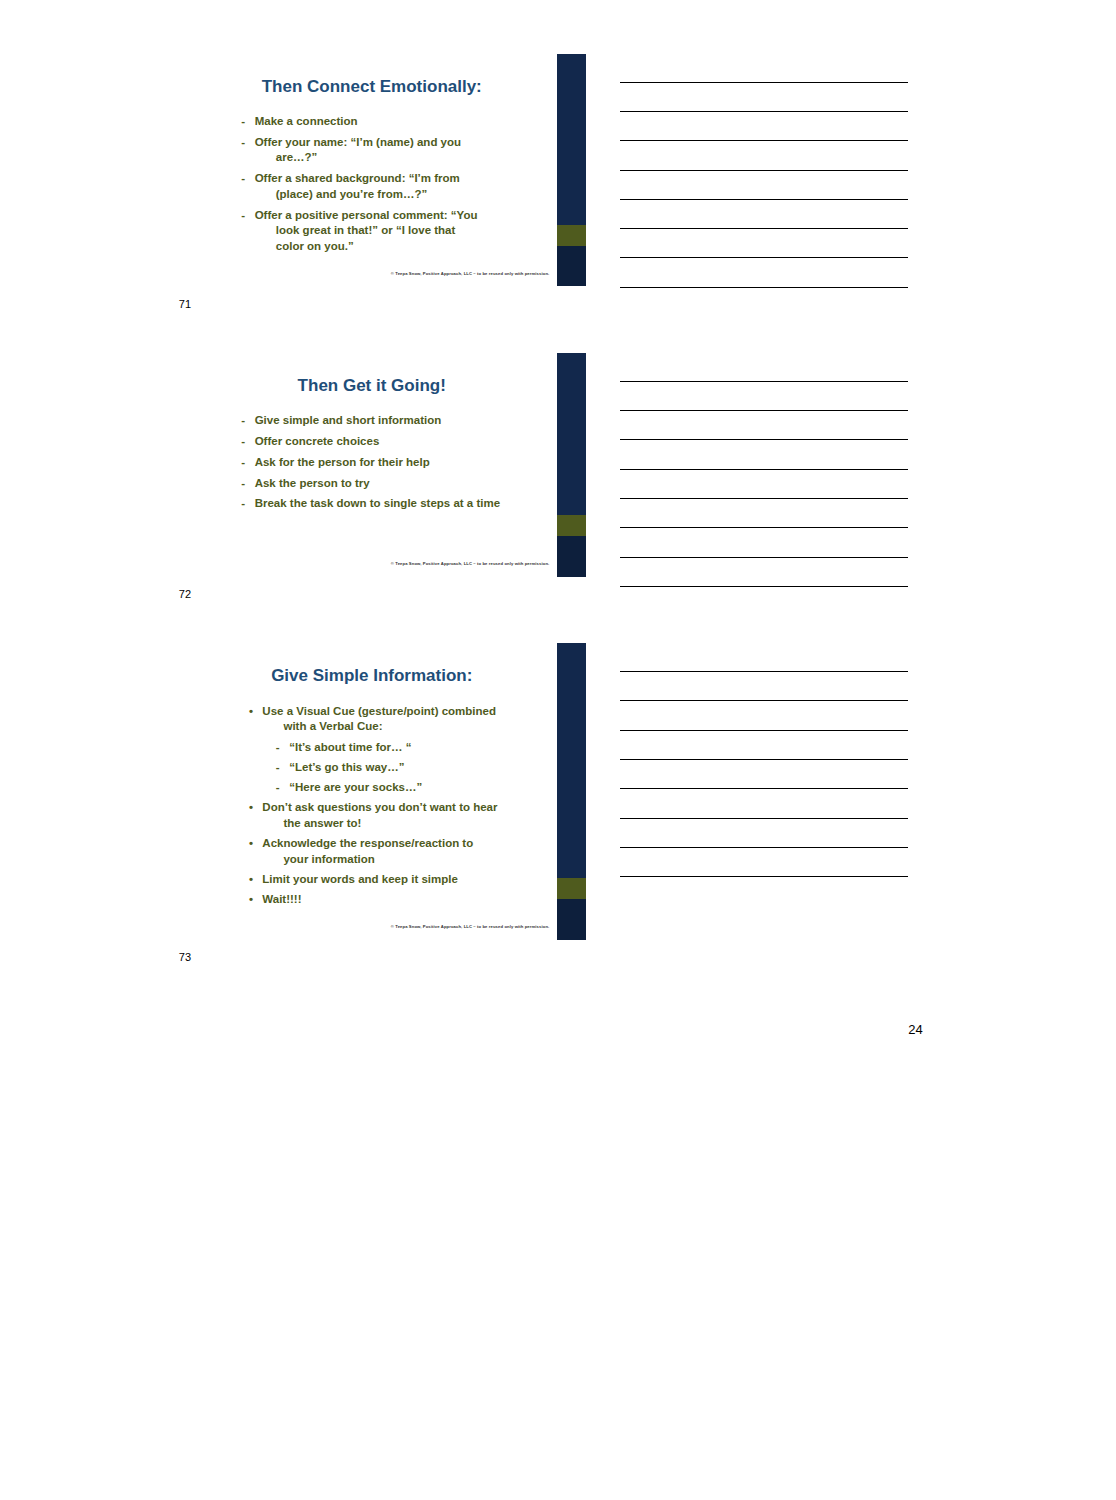Then Connect Emotionally:
Make a connection
Offer your name: “I’m (name) and you are…?”
Offer a shared background: “I’m from (place) and you’re from…?”
Offer a positive personal comment: “You look great in that!” or “I love that color on you.”
© Teepa Snow, Positive Approach, LLC – to be reused only with permission.
71
Then Get it Going!
Give simple and short information
Offer concrete choices
Ask for the person for their help
Ask the person to try
Break the task down to single steps at a time
© Teepa Snow, Positive Approach, LLC – to be reused only with permission.
72
Give Simple Information:
Use a Visual Cue (gesture/point) combined with a Verbal Cue:
“It’s about time for… “
“Let’s go this way…”
“Here are your socks…”
Don’t ask questions you don’t want to hear the answer to!
Acknowledge the response/reaction to your information
Limit your words and keep it simple
Wait!!!!
© Teepa Snow, Positive Approach, LLC – to be reused only with permission.
73
24